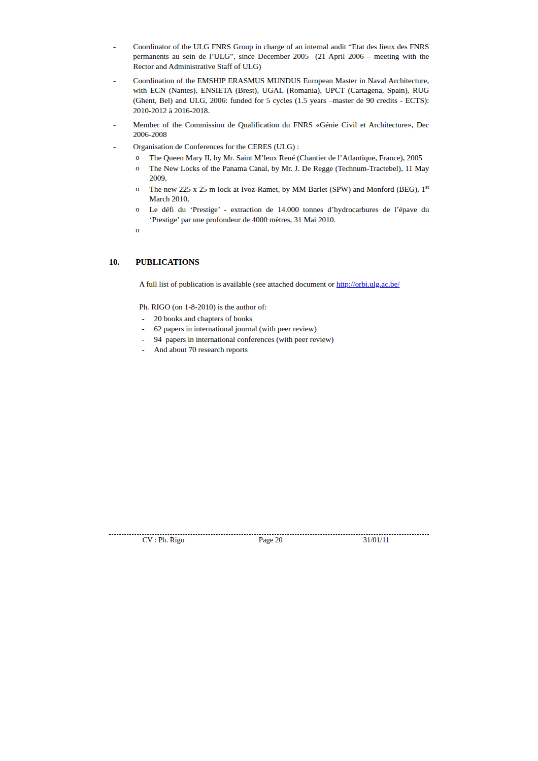Coordinator of the ULG FNRS Group in charge of an internal audit “Etat des lieux des FNRS permanents au sein de l’ULG”, since December 2005 (21 April 2006 – meeting with the Rector and Administrative Staff of ULG)
Coordination of the EMSHIP ERASMUS MUNDUS European Master in Naval Architecture, with ECN (Nantes), ENSIETA (Brest), UGAL (Romania), UPCT (Cartagena, Spain), RUG (Ghent, Bel) and ULG, 2006: funded for 5 cycles (1.5 years –master de 90 credits - ECTS): 2010-2012 à 2016-2018.
Member of the Commission de Qualification du FNRS «Génie Civil et Architecture», Dec 2006-2008
Organisation de Conferences for the CERES (ULG) :
The Queen Mary II, by Mr. Saint M’leux René (Chantier de l’Atlantique, France), 2005
The New Locks of the Panama Canal, by Mr. J. De Regge (Technum-Tractebel), 11 May 2009,
The new 225 x 25 m lock at Ivoz-Ramet, by MM Barlet (SPW) and Monford (BEG), 1st March 2010,
Le défi du ‘Prestige’ - extraction de 14.000 tonnes d’hydrocarbures de l’épave du ‘Prestige’ par une profondeur de 4000 mètres, 31 Mai 2010.
10. PUBLICATIONS
A full list of publication is available (see attached document or http://orbi.ulg.ac.be/
Ph. RIGO (on 1-8-2010) is the author of:
20 books and chapters of books
62 papers in international journal (with peer review)
94 papers in international conferences (with peer review)
And about 70 research reports
CV : Ph. Rigo
Page 20
31/01/11